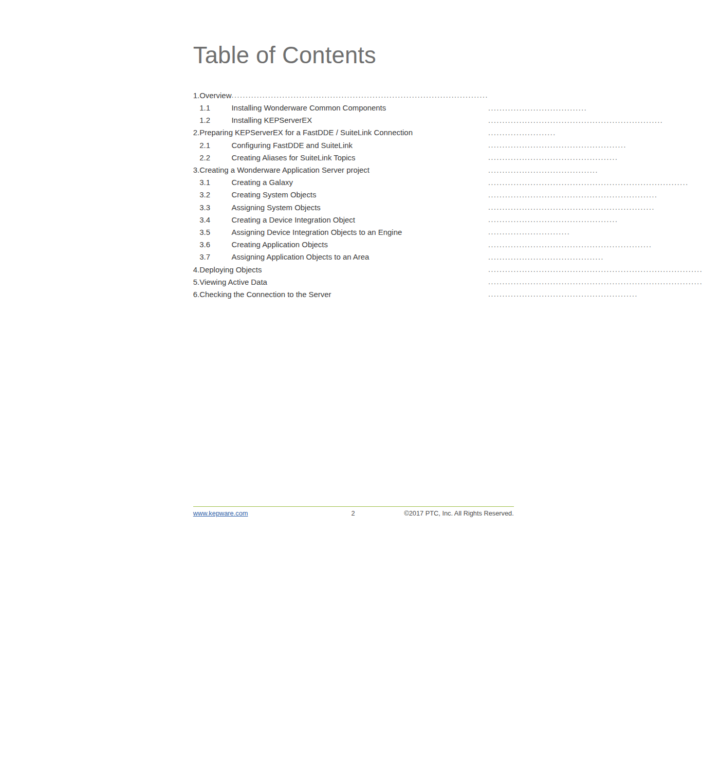Table of Contents
| 1. | Overview | ........................................................................................... | 1 |
| | 1.1 | Installing Wonderware Common Components | ................................... | 1 |
| | 1.2 | Installing KEPServerEX | .............................................................. | 2 |
| 2. | Preparing KEPServerEX for a FastDDE / SuiteLink Connection | ........................ | 2 |
| | 2.1 | Configuring FastDDE and SuiteLink | ................................................. | 3 |
| | 2.2 | Creating Aliases for SuiteLink Topics | .............................................. | 4 |
| 3. | Creating a Wonderware Application Server project | ....................................... | 5 |
| | 3.1 | Creating a Galaxy | ....................................................................... | 5 |
| | 3.2 | Creating System Objects | ............................................................ | 5 |
| | 3.3 | Assigning System Objects | ........................................................... | 6 |
| | 3.4 | Creating a Device Integration Object | .............................................. | 6 |
| | 3.5 | Assigning Device Integration Objects to an Engine | ............................. | 7 |
| | 3.6 | Creating Application Objects | .......................................................... | 8 |
| | 3.7 | Assigning Application Objects to an Area | ......................................... | 9 |
| 4. | Deploying Objects | ............................................................................... | 9 |
| 5. | Viewing Active Data | ............................................................................. | 10 |
| 6. | Checking the Connection to the Server | ..................................................... | 10 |
www.kepware.com
2
©2017 PTC, Inc. All Rights Reserved.